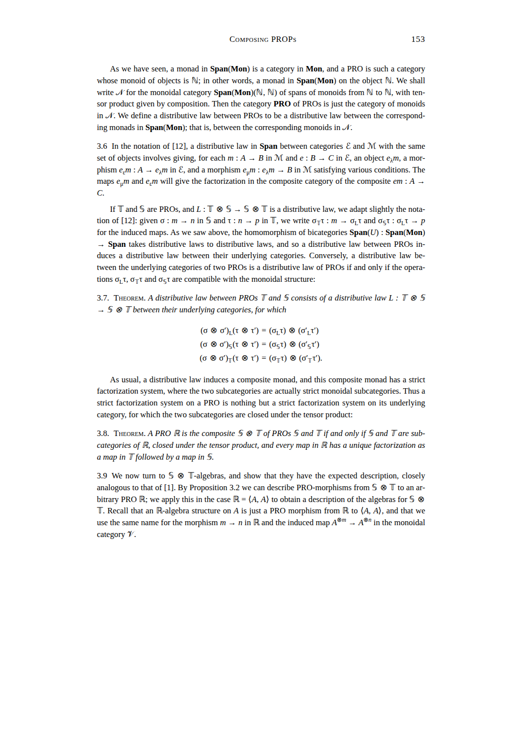Composing PROPs 153
As we have seen, a monad in Span(Mon) is a category in Mon, and a PRO is such a category whose monoid of objects is ℕ; in other words, a monad in Span(Mon) on the object ℕ. We shall write 𝒩 for the monoidal category Span(Mon)(ℕ, ℕ) of spans of monoids from ℕ to ℕ, with tensor product given by composition. Then the category PRO of PROs is just the category of monoids in 𝒩. We define a distributive law between PROs to be a distributive law between the corresponding monads in Span(Mon); that is, between the corresponding monoids in 𝒩.
3.6 In the notation of [12], a distributive law in Span between categories ℰ and ℳ with the same set of objects involves giving, for each m : A → B in ℳ and e : B → C in ℰ, an object eλm, a morphism eεm : A → eλm in ℰ, and a morphism eμm : eλm → B in ℳ satisfying various conditions. The maps eμm and eεm will give the factorization in the composite category of the composite em : A → C.
If 𝕋 and 𝕊 are PROs, and L : 𝕋 ⊗ 𝕊 → 𝕊 ⊗ 𝕋 is a distributive law, we adapt slightly the notation of [12]: given σ : m → n in 𝕊 and τ : n → p in 𝕋, we write σ𝕋τ : m → σLτ and σ𝕊τ : σLτ → p for the induced maps. As we saw above, the homomorphism of bicategories Span(U) : Span(Mon) → Span takes distributive laws to distributive laws, and so a distributive law between PROs induces a distributive law between their underlying categories. Conversely, a distributive law between the underlying categories of two PROs is a distributive law of PROs if and only if the operations σLτ, σ𝕋τ and σ𝕊τ are compatible with the monoidal structure:
3.7. Theorem. A distributive law between PROs 𝕋 and 𝕊 consists of a distributive law L : 𝕋 ⊗ 𝕊 → 𝕊 ⊗ 𝕋 between their underlying categories, for which
| (σ ⊗ σ′) L (τ ⊗ τ′) | = | (σ L τ) ⊗ (σ′ L τ′) |
| (σ ⊗ σ′) 𝕊 (τ ⊗ τ′) | = | (σ 𝕊 τ) ⊗ (σ′ 𝕊 τ′) |
| (σ ⊗ σ′) 𝕋 (τ ⊗ τ′) | = | (σ 𝕋 τ) ⊗ (σ′ 𝕋 τ′). |
As usual, a distributive law induces a composite monad, and this composite monad has a strict factorization system, where the two subcategories are actually strict monoidal subcategories. Thus a strict factorization system on a PRO is nothing but a strict factorization system on its underlying category, for which the two subcategories are closed under the tensor product:
3.8. Theorem. A PRO ℝ is the composite 𝕊 ⊗ 𝕋 of PROs 𝕊 and 𝕋 if and only if 𝕊 and 𝕋 are subcategories of ℝ, closed under the tensor product, and every map in ℝ has a unique factorization as a map in 𝕋 followed by a map in 𝕊.
3.9 We now turn to 𝕊 ⊗ 𝕋-algebras, and show that they have the expected description, closely analogous to that of [1]. By Proposition 3.2 we can describe PRO-morphisms from 𝕊 ⊗ 𝕋 to an arbitrary PRO ℝ; we apply this in the case ℝ = ⟨A, A⟩ to obtain a description of the algebras for 𝕊 ⊗ 𝕋. Recall that an ℝ-algebra structure on A is just a PRO morphism from ℝ to ⟨A, A⟩, and that we use the same name for the morphism m → n in ℝ and the induced map A⊗m → A⊗n in the monoidal category 𝒱.